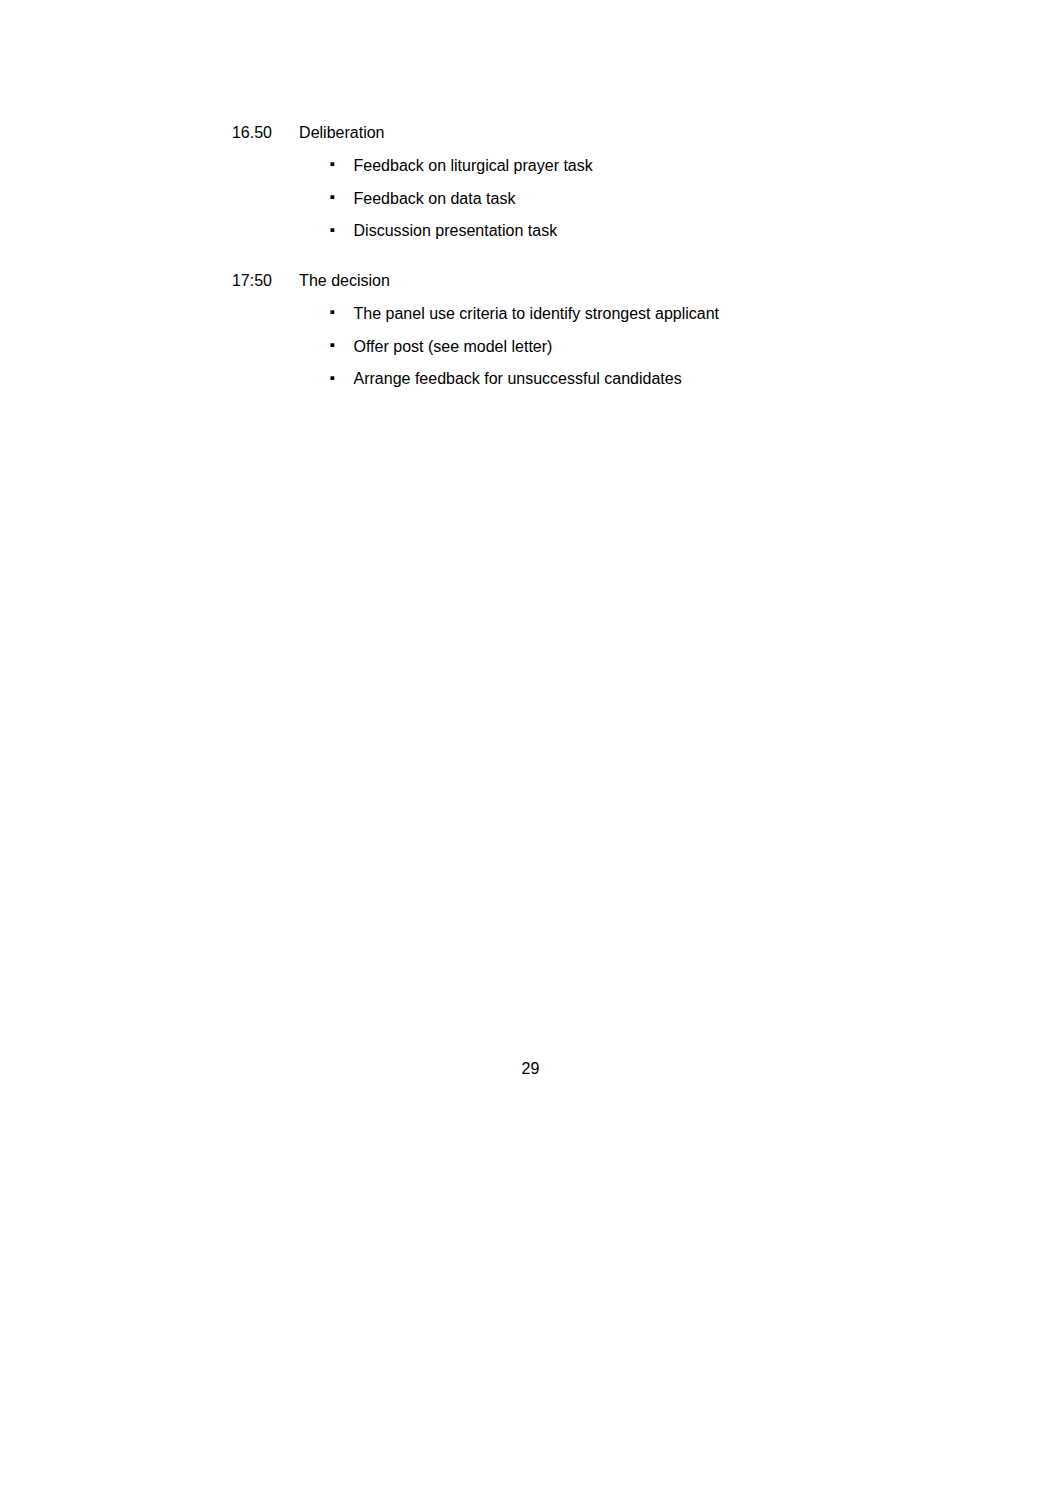16.50 Deliberation
Feedback on liturgical prayer task
Feedback on data task
Discussion presentation task
17:50 The decision
The panel use criteria to identify strongest applicant
Offer post (see model letter)
Arrange feedback for unsuccessful candidates
29